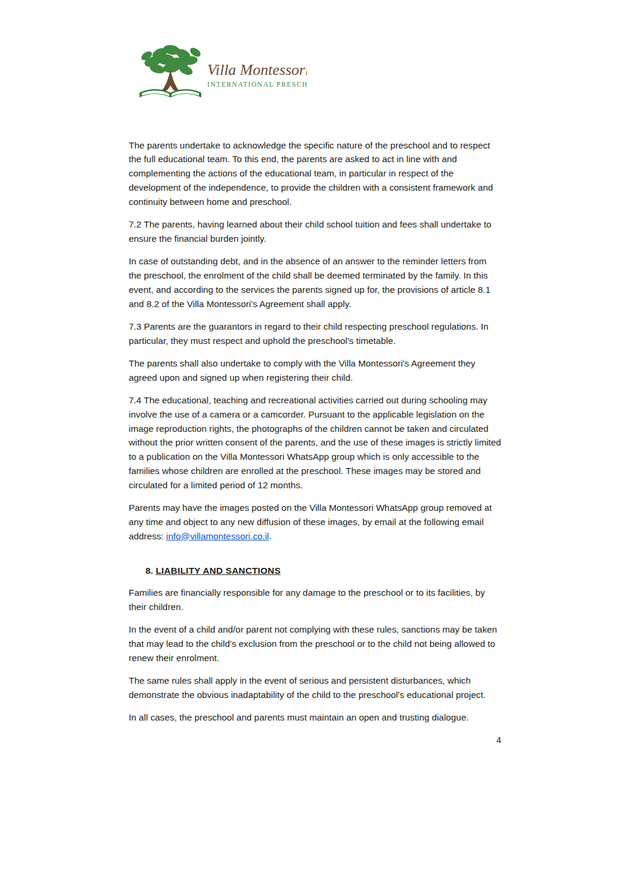Villa Montessori INTERNATIONAL PRESCHOOL
The parents undertake to acknowledge the specific nature of the preschool and to respect the full educational team. To this end, the parents are asked to act in line with and complementing the actions of the educational team, in particular in respect of the development of the independence, to provide the children with a consistent framework and continuity between home and preschool.
7.2 The parents, having learned about their child school tuition and fees shall undertake to ensure the financial burden jointly.
In case of outstanding debt, and in the absence of an answer to the reminder letters from the preschool, the enrolment of the child shall be deemed terminated by the family. In this event, and according to the services the parents signed up for, the provisions of article 8.1 and 8.2 of the Villa Montessori's Agreement shall apply.
7.3 Parents are the guarantors in regard to their child respecting preschool regulations. In particular, they must respect and uphold the preschool's timetable.
The parents shall also undertake to comply with the Villa Montessori's Agreement they agreed upon and signed up when registering their child.
7.4 The educational, teaching and recreational activities carried out during schooling may involve the use of a camera or a camcorder. Pursuant to the applicable legislation on the image reproduction rights, the photographs of the children cannot be taken and circulated without the prior written consent of the parents, and the use of these images is strictly limited to a publication on the Villa Montessori WhatsApp group which is only accessible to the families whose children are enrolled at the preschool. These images may be stored and circulated for a limited period of 12 months.
Parents may have the images posted on the Villa Montessori WhatsApp group removed at any time and object to any new diffusion of these images, by email at the following email address: info@villamontessori.co.il.
LIABILITY AND SANCTIONS
Families are financially responsible for any damage to the preschool or to its facilities, by their children.
In the event of a child and/or parent not complying with these rules, sanctions may be taken that may lead to the child's exclusion from the preschool or to the child not being allowed to renew their enrolment.
The same rules shall apply in the event of serious and persistent disturbances, which demonstrate the obvious inadaptability of the child to the preschool's educational project.
In all cases, the preschool and parents must maintain an open and trusting dialogue.
4